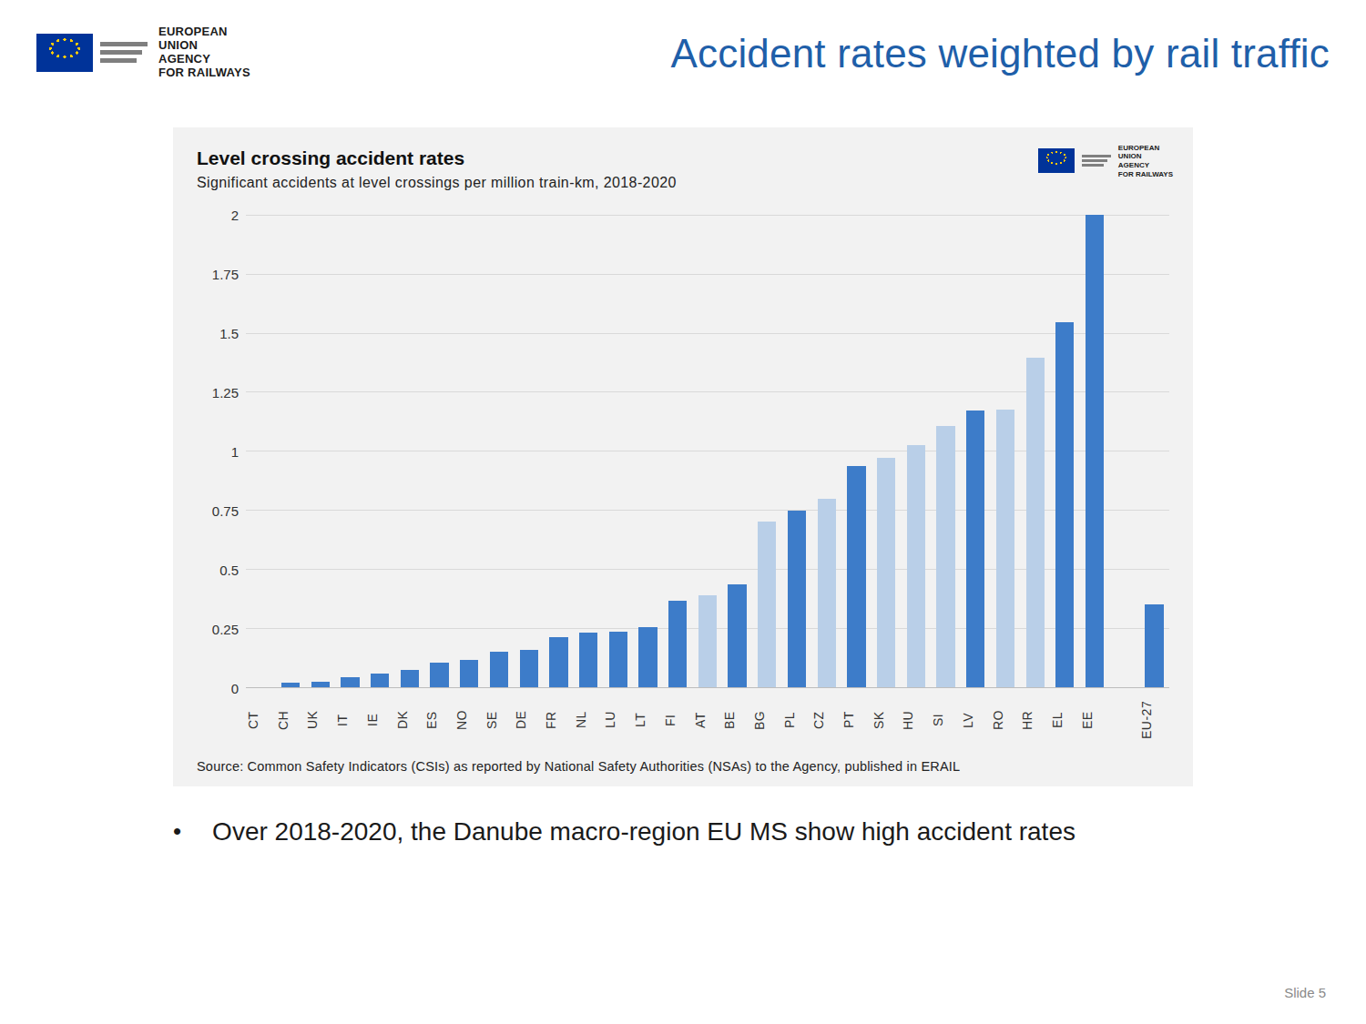European
Union
Agency
for Railways
Accident rates weighted by rail traffic
European
Union
Agency
for Railways
Level crossing accident rates
Significant accidents at level crossings per million train-km, 2018-2020
2
1.75
1.5
1.25
1
0.75
0.5
0.25
0
CT
CH
UK
IT
IE
DK
ES
NO
SE
DE
FR
NL
LU
LT
FI
AT
BE
BG
PL
CZ
PT
SK
HU
SI
LV
RO
HR
EL
EE
EU-27
Source: Common Safety Indicators (CSIs) as reported by National Safety Authorities (NSAs) to the Agency, published in ERAIL
• Over 2018-2020, the Danube macro-region EU MS show high accident rates
Slide 5